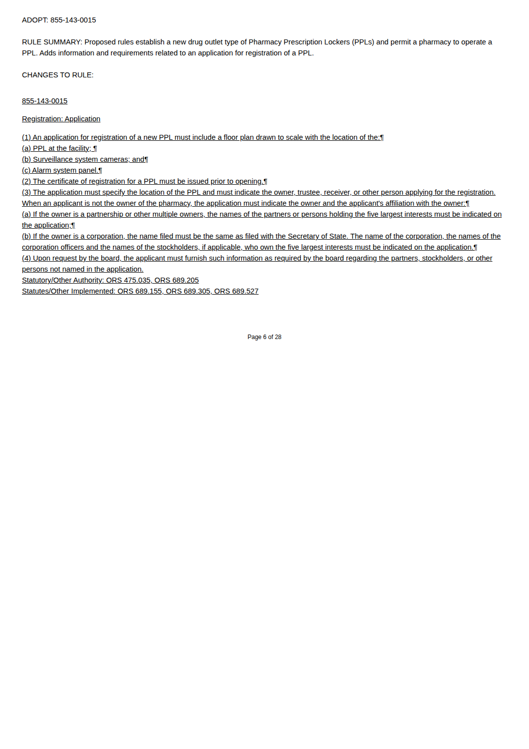ADOPT: 855-143-0015
RULE SUMMARY: Proposed rules establish a new drug outlet type of Pharmacy Prescription Lockers (PPLs) and permit a pharmacy to operate a PPL. Adds information and requirements related to an application for registration of a PPL.
CHANGES TO RULE:
855-143-0015
Registration: Application
(1) An application for registration of a new PPL must include a floor plan drawn to scale with the location of the:¶
(a) PPL at the facility; ¶
(b) Surveillance system cameras; and¶
(c) Alarm system panel.¶
(2) The certificate of registration for a PPL must be issued prior to opening.¶
(3) The application must specify the location of the PPL and must indicate the owner, trustee, receiver, or other person applying for the registration. When an applicant is not the owner of the pharmacy, the application must indicate the owner and the applicant's affiliation with the owner:¶
(a) If the owner is a partnership or other multiple owners, the names of the partners or persons holding the five largest interests must be indicated on the application;¶
(b) If the owner is a corporation, the name filed must be the same as filed with the Secretary of State. The name of the corporation, the names of the corporation officers and the names of the stockholders, if applicable, who own the five largest interests must be indicated on the application.¶
(4) Upon request by the board, the applicant must furnish such information as required by the board regarding the partners, stockholders, or other persons not named in the application.
Statutory/Other Authority: ORS 475.035, ORS 689.205
Statutes/Other Implemented: ORS 689.155, ORS 689.305, ORS 689.527
Page 6 of 28